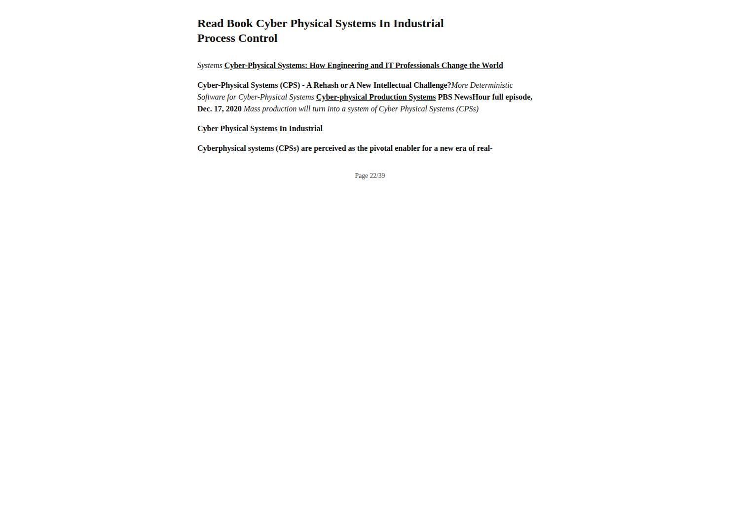Read Book Cyber Physical Systems In Industrial Process Control
Systems Cyber-Physical Systems: How Engineering and IT Professionals Change the World
Cyber-Physical Systems (CPS) - A Rehash or A New Intellectual Challenge?More Deterministic Software for Cyber-Physical Systems Cyber-physical Production Systems PBS NewsHour full episode, Dec. 17, 2020 Mass production will turn into a system of Cyber Physical Systems (CPSs)
Cyber Physical Systems In Industrial
Cyberphysical systems (CPSs) are perceived as the pivotal enabler for a new era of real-
Page 22/39